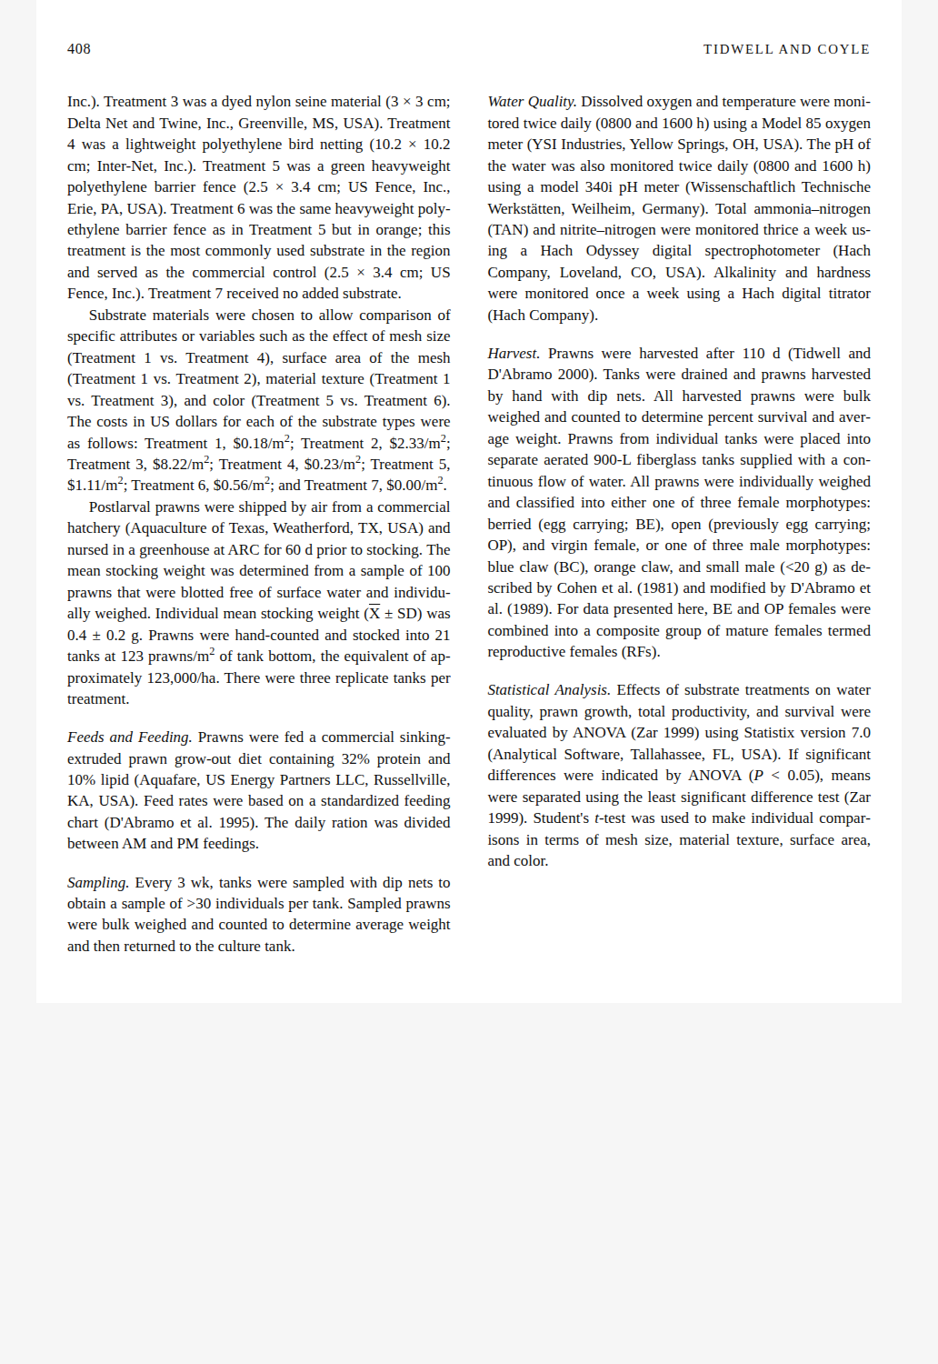408 Tidwell and Coyle
Inc.). Treatment 3 was a dyed nylon seine material (3 × 3 cm; Delta Net and Twine, Inc., Greenville, MS, USA). Treatment 4 was a lightweight polyethylene bird netting (10.2 × 10.2 cm; Inter-Net, Inc.). Treatment 5 was a green heavyweight polyethylene barrier fence (2.5 × 3.4 cm; US Fence, Inc., Erie, PA, USA). Treatment 6 was the same heavyweight polyethylene barrier fence as in Treatment 5 but in orange; this treatment is the most commonly used substrate in the region and served as the commercial control (2.5 × 3.4 cm; US Fence, Inc.). Treatment 7 received no added substrate.
Substrate materials were chosen to allow comparison of specific attributes or variables such as the effect of mesh size (Treatment 1 vs. Treatment 4), surface area of the mesh (Treatment 1 vs. Treatment 2), material texture (Treatment 1 vs. Treatment 3), and color (Treatment 5 vs. Treatment 6). The costs in US dollars for each of the substrate types were as follows: Treatment 1, $0.18/m2; Treatment 2, $2.33/m2; Treatment 3, $8.22/m2; Treatment 4, $0.23/m2; Treatment 5, $1.11/m2; Treatment 6, $0.56/m2; and Treatment 7, $0.00/m2.
Postlarval prawns were shipped by air from a commercial hatchery (Aquaculture of Texas, Weatherford, TX, USA) and nursed in a greenhouse at ARC for 60 d prior to stocking. The mean stocking weight was determined from a sample of 100 prawns that were blotted free of surface water and individually weighed. Individual mean stocking weight (X ± SD) was 0.4 ± 0.2 g. Prawns were hand-counted and stocked into 21 tanks at 123 prawns/m2 of tank bottom, the equivalent of approximately 123,000/ha. There were three replicate tanks per treatment.
Feeds and Feeding. Prawns were fed a commercial sinking-extruded prawn grow-out diet containing 32% protein and 10% lipid (Aquafare, US Energy Partners LLC, Russellville, KA, USA). Feed rates were based on a standardized feeding chart (D'Abramo et al. 1995). The daily ration was divided between AM and PM feedings.
Sampling. Every 3 wk, tanks were sampled with dip nets to obtain a sample of >30 individuals per tank. Sampled prawns were bulk weighed and counted to determine average weight and then returned to the culture tank.
Water Quality. Dissolved oxygen and temperature were monitored twice daily (0800 and 1600 h) using a Model 85 oxygen meter (YSI Industries, Yellow Springs, OH, USA). The pH of the water was also monitored twice daily (0800 and 1600 h) using a model 340i pH meter (Wissenschaftlich Technische Werkstätten, Weilheim, Germany). Total ammonia–nitrogen (TAN) and nitrite–nitrogen were monitored thrice a week using a Hach Odyssey digital spectrophotometer (Hach Company, Loveland, CO, USA). Alkalinity and hardness were monitored once a week using a Hach digital titrator (Hach Company).
Harvest. Prawns were harvested after 110 d (Tidwell and D'Abramo 2000). Tanks were drained and prawns harvested by hand with dip nets. All harvested prawns were bulk weighed and counted to determine percent survival and average weight. Prawns from individual tanks were placed into separate aerated 900-L fiberglass tanks supplied with a continuous flow of water. All prawns were individually weighed and classified into either one of three female morphotypes: berried (egg carrying; BE), open (previously egg carrying; OP), and virgin female, or one of three male morphotypes: blue claw (BC), orange claw, and small male (<20 g) as described by Cohen et al. (1981) and modified by D'Abramo et al. (1989). For data presented here, BE and OP females were combined into a composite group of mature females termed reproductive females (RFs).
Statistical Analysis. Effects of substrate treatments on water quality, prawn growth, total productivity, and survival were evaluated by ANOVA (Zar 1999) using Statistix version 7.0 (Analytical Software, Tallahassee, FL, USA). If significant differences were indicated by ANOVA (P < 0.05), means were separated using the least significant difference test (Zar 1999). Student's t-test was used to make individual comparisons in terms of mesh size, material texture, surface area, and color.